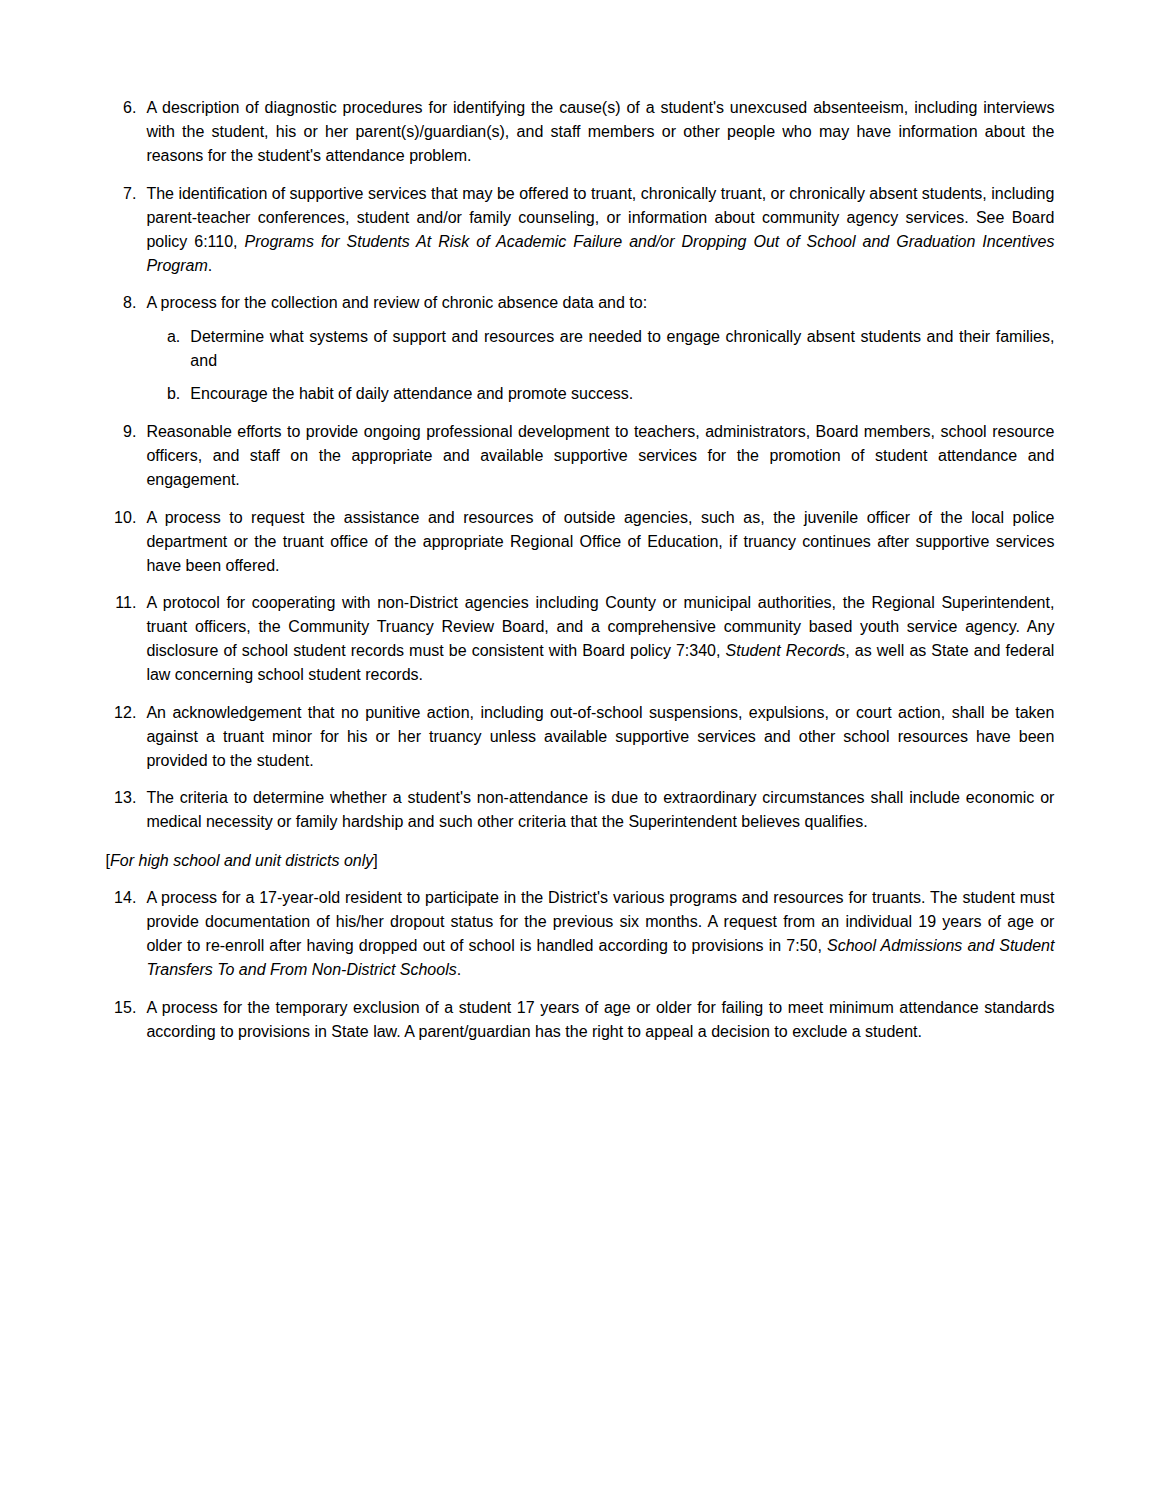A description of diagnostic procedures for identifying the cause(s) of a student's unexcused absenteeism, including interviews with the student, his or her parent(s)/guardian(s), and staff members or other people who may have information about the reasons for the student's attendance problem.
The identification of supportive services that may be offered to truant, chronically truant, or chronically absent students, including parent-teacher conferences, student and/or family counseling, or information about community agency services. See Board policy 6:110, Programs for Students At Risk of Academic Failure and/or Dropping Out of School and Graduation Incentives Program.
A process for the collection and review of chronic absence data and to:
Determine what systems of support and resources are needed to engage chronically absent students and their families, and
Encourage the habit of daily attendance and promote success.
Reasonable efforts to provide ongoing professional development to teachers, administrators, Board members, school resource officers, and staff on the appropriate and available supportive services for the promotion of student attendance and engagement.
A process to request the assistance and resources of outside agencies, such as, the juvenile officer of the local police department or the truant office of the appropriate Regional Office of Education, if truancy continues after supportive services have been offered.
A protocol for cooperating with non-District agencies including County or municipal authorities, the Regional Superintendent, truant officers, the Community Truancy Review Board, and a comprehensive community based youth service agency. Any disclosure of school student records must be consistent with Board policy 7:340, Student Records, as well as State and federal law concerning school student records.
An acknowledgement that no punitive action, including out-of-school suspensions, expulsions, or court action, shall be taken against a truant minor for his or her truancy unless available supportive services and other school resources have been provided to the student.
The criteria to determine whether a student's non-attendance is due to extraordinary circumstances shall include economic or medical necessity or family hardship and such other criteria that the Superintendent believes qualifies.
[For high school and unit districts only]
A process for a 17-year-old resident to participate in the District's various programs and resources for truants. The student must provide documentation of his/her dropout status for the previous six months. A request from an individual 19 years of age or older to re-enroll after having dropped out of school is handled according to provisions in 7:50, School Admissions and Student Transfers To and From Non-District Schools.
A process for the temporary exclusion of a student 17 years of age or older for failing to meet minimum attendance standards according to provisions in State law. A parent/guardian has the right to appeal a decision to exclude a student.